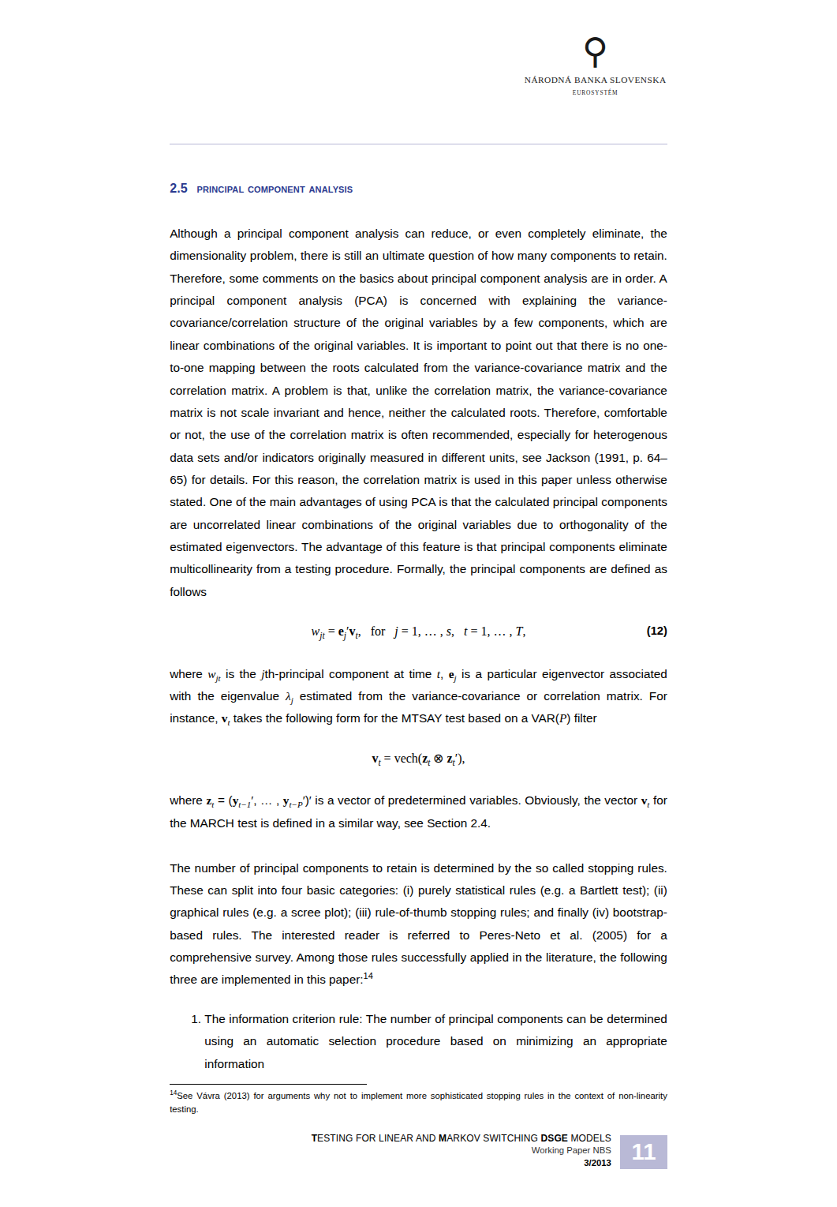⚲
NÁRODNÁ BANKA SLOVENSKA
EUROSYSTÉM
2.5 PRINCIPAL COMPONENT ANALYSIS
Although a principal component analysis can reduce, or even completely eliminate, the dimensionality problem, there is still an ultimate question of how many components to retain. Therefore, some comments on the basics about principal component analysis are in order. A principal component analysis (PCA) is concerned with explaining the variance-covariance/correlation structure of the original variables by a few components, which are linear combinations of the original variables. It is important to point out that there is no one-to-one mapping between the roots calculated from the variance-covariance matrix and the correlation matrix. A problem is that, unlike the correlation matrix, the variance-covariance matrix is not scale invariant and hence, neither the calculated roots. Therefore, comfortable or not, the use of the correlation matrix is often recommended, especially for heterogenous data sets and/or indicators originally measured in different units, see Jackson (1991, p. 64–65) for details. For this reason, the correlation matrix is used in this paper unless otherwise stated. One of the main advantages of using PCA is that the calculated principal components are uncorrelated linear combinations of the original variables due to orthogonality of the estimated eigenvectors. The advantage of this feature is that principal components eliminate multicollinearity from a testing procedure. Formally, the principal components are defined as follows
wjt = ej′vt, for j = 1, … , s, t = 1, … , T, (12)
where wjt is the jth-principal component at time t, ej is a particular eigenvector associated with the eigenvalue λj estimated from the variance-covariance or correlation matrix. For instance, vt takes the following form for the MTSAY test based on a VAR(P) filter
vt = vech(zt ⊗ zt′),
where zt = (yt−1′, … , yt−P′)′ is a vector of predetermined variables. Obviously, the vector vt for the MARCH test is defined in a similar way, see Section 2.4.
The number of principal components to retain is determined by the so called stopping rules. These can split into four basic categories: (i) purely statistical rules (e.g. a Bartlett test); (ii) graphical rules (e.g. a scree plot); (iii) rule-of-thumb stopping rules; and finally (iv) bootstrap-based rules. The interested reader is referred to Peres-Neto et al. (2005) for a comprehensive survey. Among those rules successfully applied in the literature, the following three are implemented in this paper:14
The information criterion rule: The number of principal components can be determined using an automatic selection procedure based on minimizing an appropriate information
14See Vávra (2013) for arguments why not to implement more sophisticated stopping rules in the context of non-linearity testing.
TESTING FOR LINEAR AND MARKOV SWITCHING DSGE MODELS
Working Paper NBS
3/2013
11